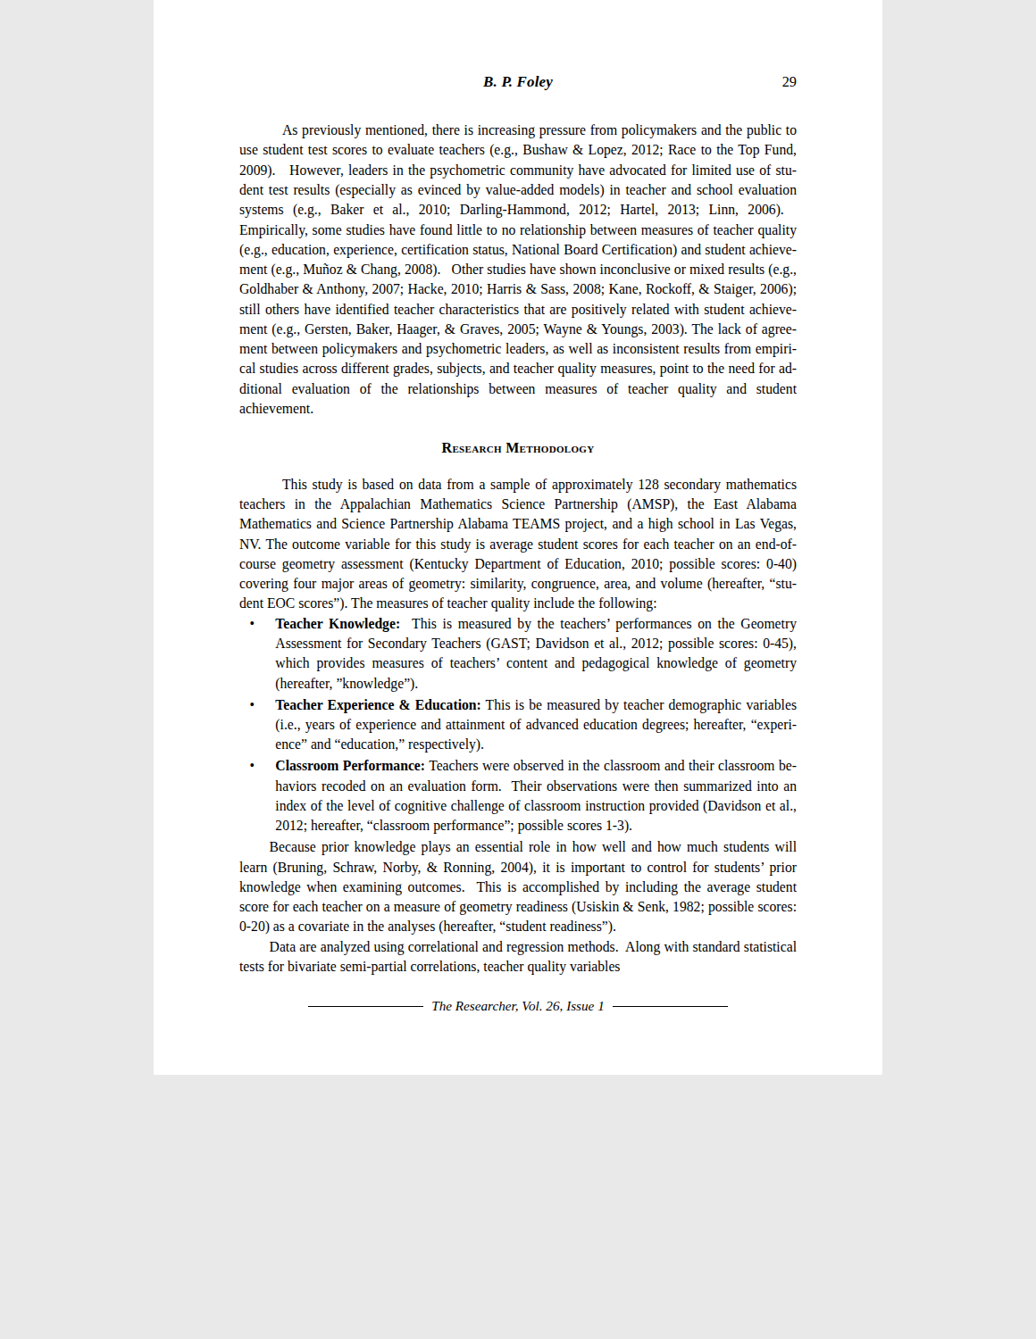B. P. Foley 29
As previously mentioned, there is increasing pressure from policymakers and the public to use student test scores to evaluate teachers (e.g., Bushaw & Lopez, 2012; Race to the Top Fund, 2009). However, leaders in the psychometric community have advocated for limited use of student test results (especially as evinced by value-added models) in teacher and school evaluation systems (e.g., Baker et al., 2010; Darling-Hammond, 2012; Hartel, 2013; Linn, 2006). Empirically, some studies have found little to no relationship between measures of teacher quality (e.g., education, experience, certification status, National Board Certification) and student achievement (e.g., Muñoz & Chang, 2008). Other studies have shown inconclusive or mixed results (e.g., Goldhaber & Anthony, 2007; Hacke, 2010; Harris & Sass, 2008; Kane, Rockoff, & Staiger, 2006); still others have identified teacher characteristics that are positively related with student achievement (e.g., Gersten, Baker, Haager, & Graves, 2005; Wayne & Youngs, 2003). The lack of agreement between policymakers and psychometric leaders, as well as inconsistent results from empirical studies across different grades, subjects, and teacher quality measures, point to the need for additional evaluation of the relationships between measures of teacher quality and student achievement.
Research Methodology
This study is based on data from a sample of approximately 128 secondary mathematics teachers in the Appalachian Mathematics Science Partnership (AMSP), the East Alabama Mathematics and Science Partnership Alabama TEAMS project, and a high school in Las Vegas, NV. The outcome variable for this study is average student scores for each teacher on an end-of-course geometry assessment (Kentucky Department of Education, 2010; possible scores: 0-40) covering four major areas of geometry: similarity, congruence, area, and volume (hereafter, “student EOC scores”). The measures of teacher quality include the following:
Teacher Knowledge: This is measured by the teachers’ performances on the Geometry Assessment for Secondary Teachers (GAST; Davidson et al., 2012; possible scores: 0-45), which provides measures of teachers’ content and pedagogical knowledge of geometry (hereafter, ”knowledge”).
Teacher Experience & Education: This is be measured by teacher demographic variables (i.e., years of experience and attainment of advanced education degrees; hereafter, “experience” and “education,” respectively).
Classroom Performance: Teachers were observed in the classroom and their classroom behaviors recoded on an evaluation form. Their observations were then summarized into an index of the level of cognitive challenge of classroom instruction provided (Davidson et al., 2012; hereafter, “classroom performance”; possible scores 1-3).
Because prior knowledge plays an essential role in how well and how much students will learn (Bruning, Schraw, Norby, & Ronning, 2004), it is important to control for students’ prior knowledge when examining outcomes. This is accomplished by including the average student score for each teacher on a measure of geometry readiness (Usiskin & Senk, 1982; possible scores: 0-20) as a covariate in the analyses (hereafter, “student readiness”).
Data are analyzed using correlational and regression methods. Along with standard statistical tests for bivariate semi-partial correlations, teacher quality variables
The Researcher, Vol. 26, Issue 1